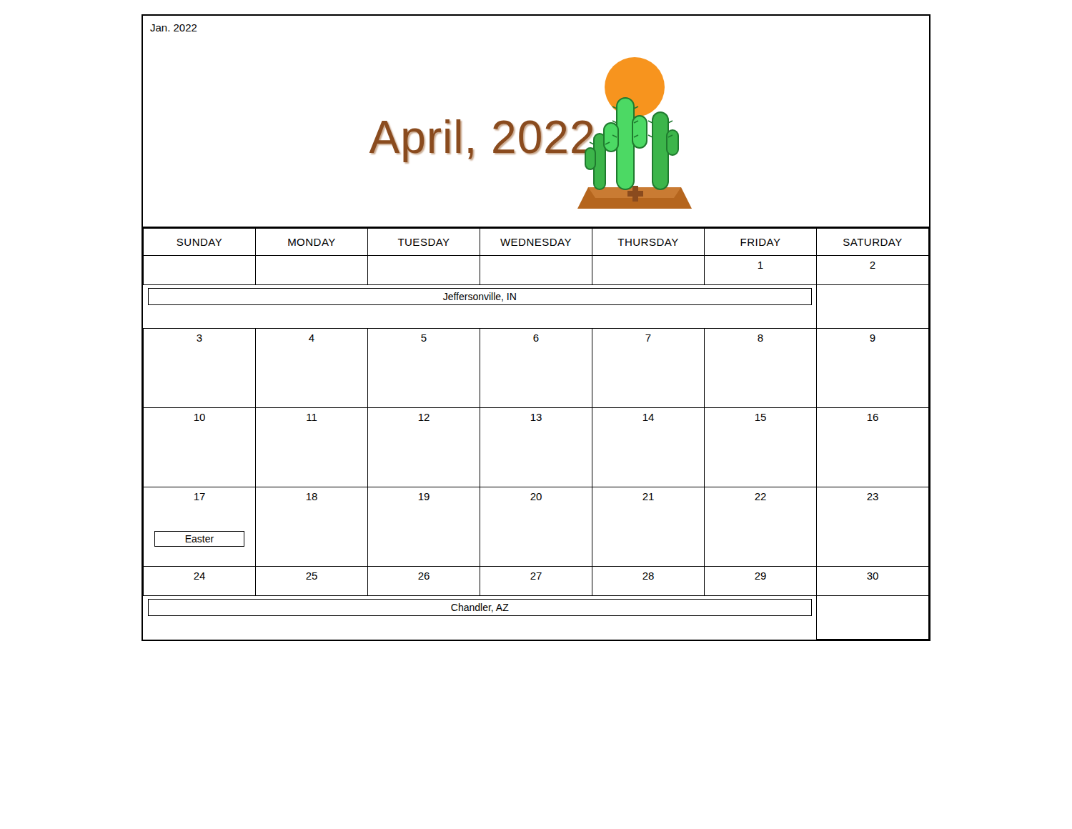Jan. 2022
April, 2022
| SUNDAY | MONDAY | TUESDAY | WEDNESDAY | THURSDAY | FRIDAY | SATURDAY |
| --- | --- | --- | --- | --- | --- | --- |
| | | | | | 1 | 2 |
| Jeffersonville, IN | |
| 3 | 4 | 5 | 6 | 7 | 8 | 9 |
| 10 | 11 | 12 | 13 | 14 | 15 | 16 |
| 17 Easter | 18 | 19 | 20 | 21 | 22 | 23 |
| 24 | 25 | 26 | 27 | 28 | 29 | 30 |
| Chandler, AZ | |